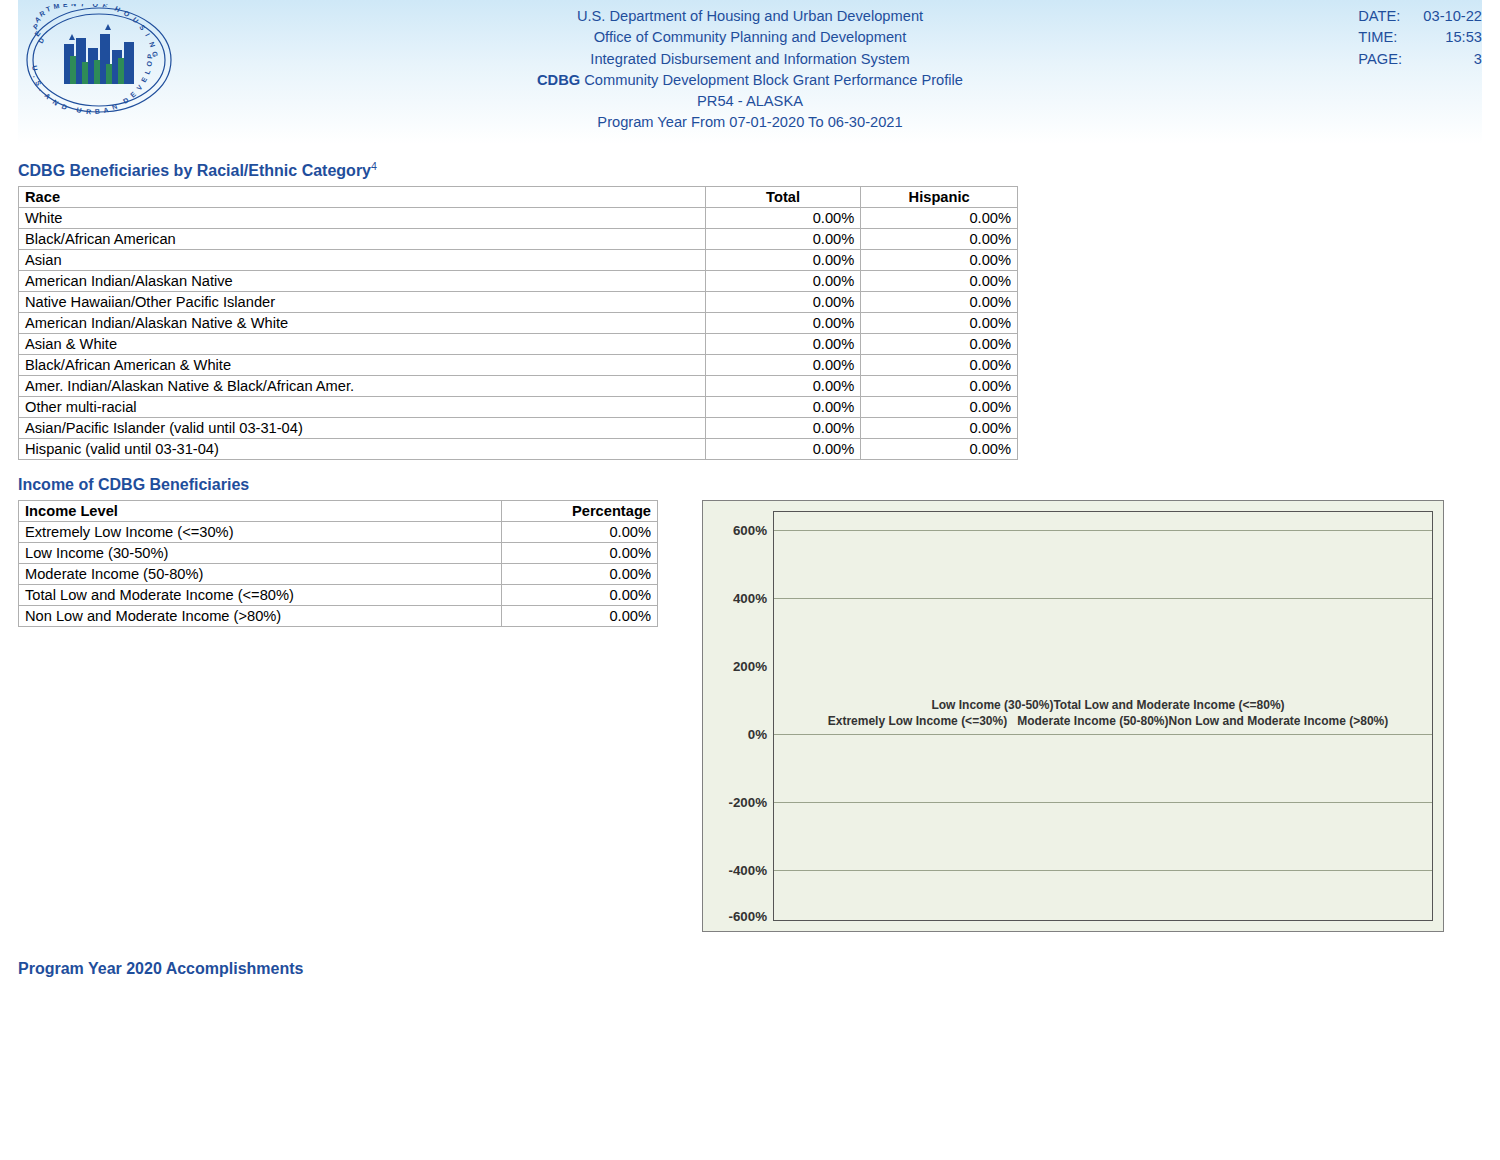D E P A R T M E N T O F H O U S I N G U . S . A N D U R B A N D E V E L O P
U.S. Department of Housing and Urban Development
Office of Community Planning and Development
Integrated Disbursement and Information System
CDBG Community Development Block Grant Performance Profile
PR54 - ALASKA
Program Year From 07-01-2020 To 06-30-2021
| DATE: | 03-10-22 |
| TIME: | 15:53 |
| PAGE: | 3 |
CDBG Beneficiaries by Racial/Ethnic Category4
| Race | Total | Hispanic |
| --- | --- | --- |
| White | 0.00% | 0.00% |
| Black/African American | 0.00% | 0.00% |
| Asian | 0.00% | 0.00% |
| American Indian/Alaskan Native | 0.00% | 0.00% |
| Native Hawaiian/Other Pacific Islander | 0.00% | 0.00% |
| American Indian/Alaskan Native & White | 0.00% | 0.00% |
| Asian & White | 0.00% | 0.00% |
| Black/African American & White | 0.00% | 0.00% |
| Amer. Indian/Alaskan Native & Black/African Amer. | 0.00% | 0.00% |
| Other multi-racial | 0.00% | 0.00% |
| Asian/Pacific Islander (valid until 03-31-04) | 0.00% | 0.00% |
| Hispanic (valid until 03-31-04) | 0.00% | 0.00% |
Income of CDBG Beneficiaries
| Income Level | Percentage |
| --- | --- |
| Extremely Low Income (<=30%) | 0.00% |
| Low Income (30-50%) | 0.00% |
| Moderate Income (50-80%) | 0.00% |
| Total Low and Moderate Income (<=80%) | 0.00% |
| Non Low and Moderate Income (>80%) | 0.00% |
600%
400%
200%
0%
-200%
-400%
-600%
Low Income (30-50%)Total Low and Moderate Income (<=80%) Extremely Low Income (<=30%) Moderate Income (50-80%)Non Low and Moderate Income (>80%)
Program Year 2020 Accomplishments